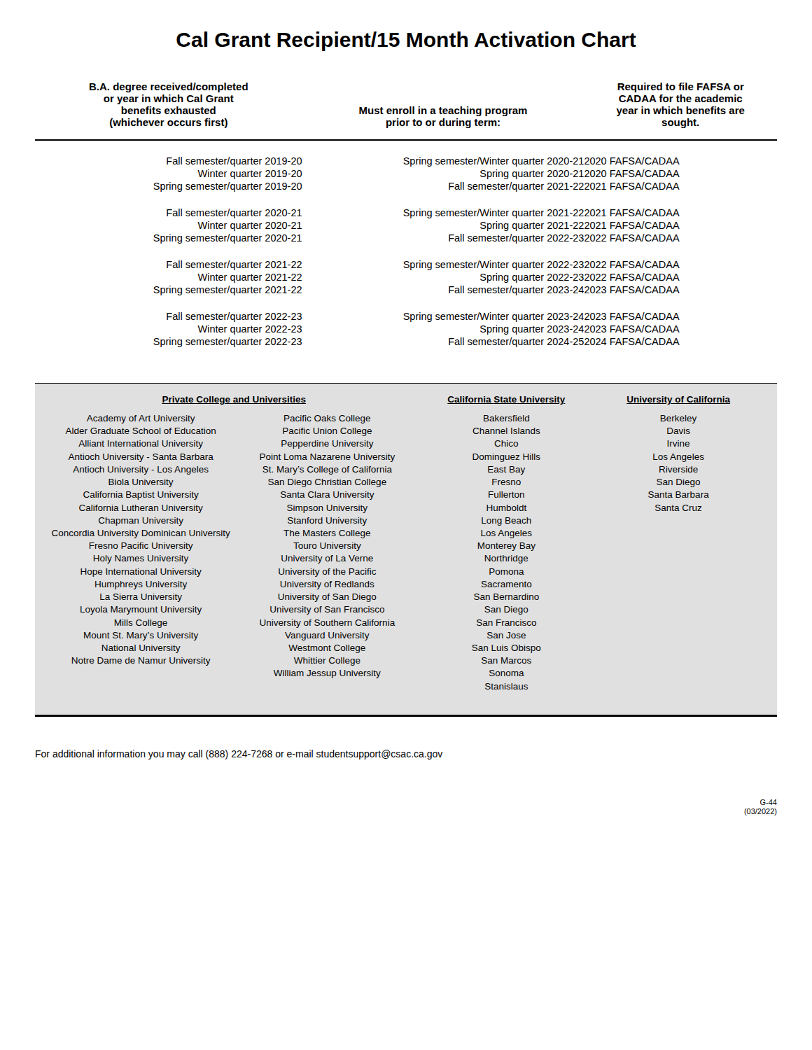Cal Grant Recipient/15 Month Activation Chart
| B.A. degree received/completed or year in which Cal Grant benefits exhausted (whichever occurs first) | Must enroll in a teaching program prior to or during term: | Required to file FAFSA or CADAA for the academic year in which benefits are sought. |
| --- | --- | --- |
| Fall semester/quarter 2019-20 | Spring semester/Winter quarter 2020-21 | 2020 FAFSA/CADAA |
| Winter quarter 2019-20 | Spring quarter 2020-21 | 2020 FAFSA/CADAA |
| Spring semester/quarter 2019-20 | Fall semester/quarter 2021-22 | 2021 FAFSA/CADAA |
| Fall semester/quarter 2020-21 | Spring semester/Winter quarter 2021-22 | 2021 FAFSA/CADAA |
| Winter quarter 2020-21 | Spring quarter 2021-22 | 2021 FAFSA/CADAA |
| Spring semester/quarter 2020-21 | Fall semester/quarter 2022-23 | 2022 FAFSA/CADAA |
| Fall semester/quarter 2021-22 | Spring semester/Winter quarter 2022-23 | 2022 FAFSA/CADAA |
| Winter quarter 2021-22 | Spring quarter 2022-23 | 2022 FAFSA/CADAA |
| Spring semester/quarter 2021-22 | Fall semester/quarter 2023-24 | 2023 FAFSA/CADAA |
| Fall semester/quarter 2022-23 | Spring semester/Winter quarter 2023-24 | 2023 FAFSA/CADAA |
| Winter quarter 2022-23 | Spring quarter 2023-24 | 2023 FAFSA/CADAA |
| Spring semester/quarter 2022-23 | Fall semester/quarter 2024-25 | 2024 FAFSA/CADAA |
| Private College and Universities | California State University | University of California |
| --- | --- | --- |
| Academy of Art University Alder Graduate School of Education Alliant International University Antioch University - Santa Barbara Antioch University - Los Angeles Biola University California Baptist University California Lutheran University Chapman University Concordia University Dominican University Fresno Pacific University Holy Names University Hope International University Humphreys University La Sierra University Loyola Marymount University Mills College Mount St. Mary’s University National University Notre Dame de Namur University | Pacific Oaks College Pacific Union College Pepperdine University Point Loma Nazarene University St. Mary’s College of California San Diego Christian College Santa Clara University Simpson University Stanford University The Masters College Touro University University of La Verne University of the Pacific University of Redlands University of San Diego University of San Francisco University of Southern California Vanguard University Westmont College Whittier College William Jessup University | Bakersfield Channel Islands Chico Dominguez Hills East Bay Fresno Fullerton Humboldt Long Beach Los Angeles Monterey Bay Northridge Pomona Sacramento San Bernardino San Diego San Francisco San Jose San Luis Obispo San Marcos Sonoma Stanislaus | Berkeley Davis Irvine Los Angeles Riverside San Diego Santa Barbara Santa Cruz |
For additional information you may call (888) 224-7268 or e-mail studentsupport@csac.ca.gov
G-44
(03/2022)